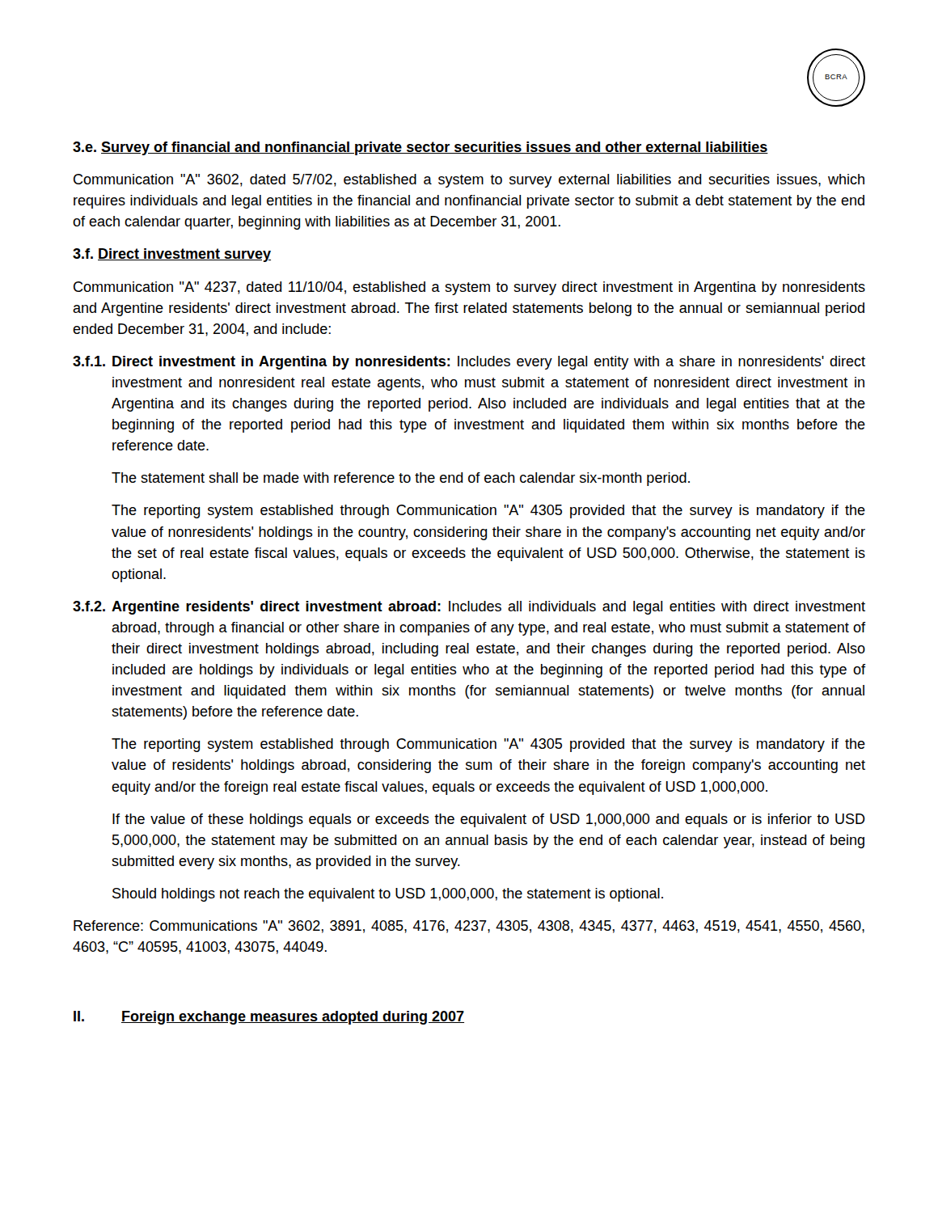3.e. Survey of financial and nonfinancial private sector securities issues and other external liabilities
Communication "A" 3602, dated 5/7/02, established a system to survey external liabilities and securities issues, which requires individuals and legal entities in the financial and nonfinancial private sector to submit a debt statement by the end of each calendar quarter, beginning with liabilities as at December 31, 2001.
3.f. Direct investment survey
Communication "A" 4237, dated 11/10/04, established a system to survey direct investment in Argentina by nonresidents and Argentine residents' direct investment abroad. The first related statements belong to the annual or semiannual period ended December 31, 2004, and include:
3.f.1. Direct investment in Argentina by nonresidents: Includes every legal entity with a share in nonresidents' direct investment and nonresident real estate agents, who must submit a statement of nonresident direct investment in Argentina and its changes during the reported period. Also included are individuals and legal entities that at the beginning of the reported period had this type of investment and liquidated them within six months before the reference date.
The statement shall be made with reference to the end of each calendar six-month period.
The reporting system established through Communication "A" 4305 provided that the survey is mandatory if the value of nonresidents' holdings in the country, considering their share in the company's accounting net equity and/or the set of real estate fiscal values, equals or exceeds the equivalent of USD 500,000. Otherwise, the statement is optional.
3.f.2. Argentine residents' direct investment abroad: Includes all individuals and legal entities with direct investment abroad, through a financial or other share in companies of any type, and real estate, who must submit a statement of their direct investment holdings abroad, including real estate, and their changes during the reported period. Also included are holdings by individuals or legal entities who at the beginning of the reported period had this type of investment and liquidated them within six months (for semiannual statements) or twelve months (for annual statements) before the reference date.
The reporting system established through Communication "A" 4305 provided that the survey is mandatory if the value of residents' holdings abroad, considering the sum of their share in the foreign company's accounting net equity and/or the foreign real estate fiscal values, equals or exceeds the equivalent of USD 1,000,000.
If the value of these holdings equals or exceeds the equivalent of USD 1,000,000 and equals or is inferior to USD 5,000,000, the statement may be submitted on an annual basis by the end of each calendar year, instead of being submitted every six months, as provided in the survey.
Should holdings not reach the equivalent to USD 1,000,000, the statement is optional.
Reference: Communications "A" 3602, 3891, 4085, 4176, 4237, 4305, 4308, 4345, 4377, 4463, 4519, 4541, 4550, 4560, 4603, “C” 40595, 41003, 43075, 44049.
II. Foreign exchange measures adopted during 2007